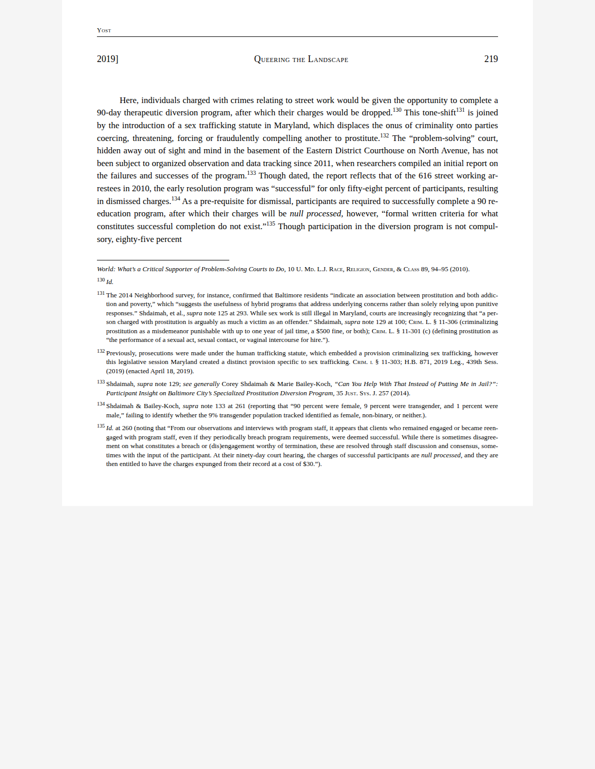Yost
2019] Queering the Landscape 219
Here, individuals charged with crimes relating to street work would be given the opportunity to complete a 90-day therapeutic diversion program, after which their charges would be dropped.130 This tone-shift131 is joined by the introduction of a sex trafficking statute in Maryland, which displaces the onus of criminality onto parties coercing, threatening, forcing or fraudulently compelling another to prostitute.132 The “problem-solving” court, hidden away out of sight and mind in the basement of the Eastern District Courthouse on North Avenue, has not been subject to organized observation and data tracking since 2011, when researchers compiled an initial report on the failures and successes of the program.133 Though dated, the report reflects that of the 616 street working arrestees in 2010, the early resolution program was “successful” for only fifty-eight percent of participants, resulting in dismissed charges.134 As a pre-requisite for dismissal, participants are required to successfully complete a 90 re-education program, after which their charges will be null processed, however, “formal written criteria for what constitutes successful completion do not exist.”135 Though participation in the diversion program is not compulsory, eighty-five percent
World: What’s a Critical Supporter of Problem-Solving Courts to Do, 10 U. Md. L.J. Race, Religion, Gender, & Class 89, 94–95 (2010).
130 Id.
131 The 2014 Neighborhood survey, for instance, confirmed that Baltimore residents “indicate an association between prostitution and both addiction and poverty,” which “suggests the usefulness of hybrid programs that address underlying concerns rather than solely relying upon punitive responses.” Shdaimah, et al., supra note 125 at 293. While sex work is still illegal in Maryland, courts are increasingly recognizing that “a person charged with prostitution is arguably as much a victim as an offender.” Shdaimah, supra note 129 at 100; Crim. L. § 11-306 (criminalizing prostitution as a misdemeanor punishable with up to one year of jail time, a $500 fine, or both); Crim. L. § 11-301 (c) (defining prostitution as “the performance of a sexual act, sexual contact, or vaginal intercourse for hire.”).
132 Previously, prosecutions were made under the human trafficking statute, which embedded a provision criminalizing sex trafficking, however this legislative session Maryland created a distinct provision specific to sex trafficking. Crim. l § 11-303; H.B. 871, 2019 Leg., 439th Sess. (2019) (enacted April 18, 2019).
133 Shdaimah, supra note 129; see generally Corey Shdaimah & Marie Bailey-Koch, “Can You Help With That Instead of Putting Me in Jail?”: Participant Insight on Baltimore City’s Specialized Prostitution Diversion Program, 35 Just. Sys. J. 257 (2014).
134 Shdaimah & Bailey-Koch, supra note 133 at 261 (reporting that “90 percent were female, 9 percent were transgender, and 1 percent were male,” failing to identify whether the 9% transgender population tracked identified as female, non-binary, or neither.).
135 Id. at 260 (noting that “From our observations and interviews with program staff, it appears that clients who remained engaged or became reengaged with program staff, even if they periodically breach program requirements, were deemed successful. While there is sometimes disagreement on what constitutes a breach or (dis)engagement worthy of termination, these are resolved through staff discussion and consensus, sometimes with the input of the participant. At their ninety-day court hearing, the charges of successful participants are null processed, and they are then entitled to have the charges expunged from their record at a cost of $30.”).